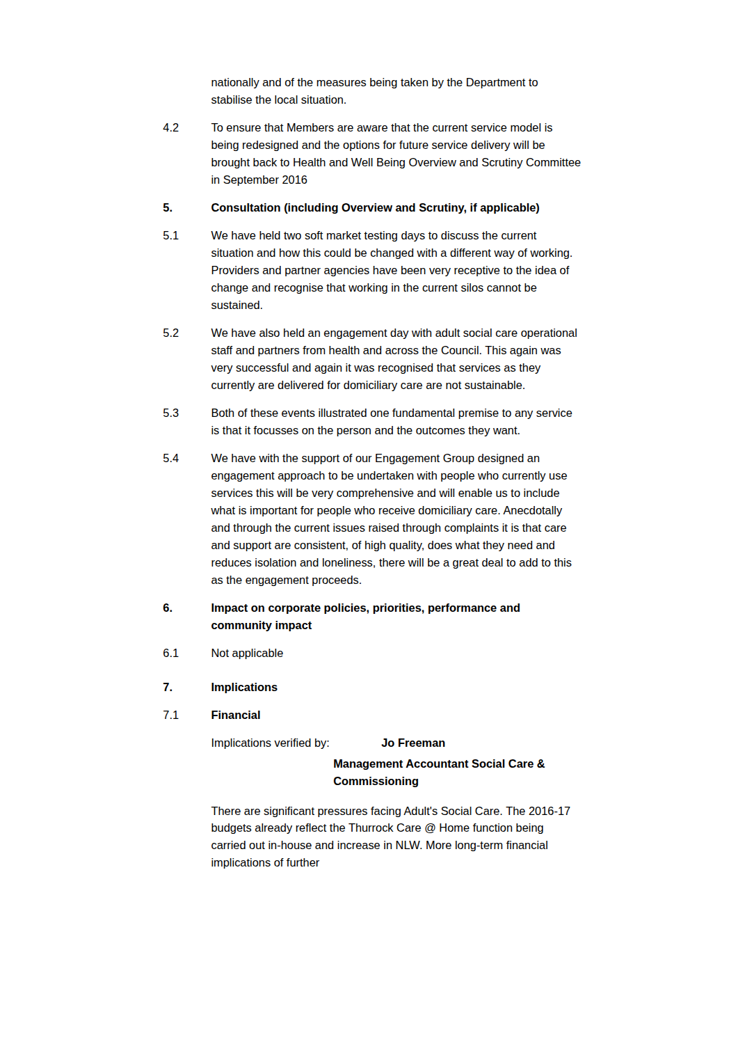nationally and of the measures being taken by the Department to stabilise the local situation.
4.2
To ensure that Members are aware that the current service model is being redesigned and the options for future service delivery will be brought back to Health and Well Being Overview and Scrutiny Committee in September 2016
5.
Consultation (including Overview and Scrutiny, if applicable)
5.1
We have held two soft market testing days to discuss the current situation and how this could be changed with a different way of working. Providers and partner agencies have been very receptive to the idea of change and recognise that working in the current silos cannot be sustained.
5.2
We have also held an engagement day with adult social care operational staff and partners from health and across the Council. This again was very successful and again it was recognised that services as they currently are delivered for domiciliary care are not sustainable.
5.3
Both of these events illustrated one fundamental premise to any service is that it focusses on the person and the outcomes they want.
5.4
We have with the support of our Engagement Group designed an engagement approach to be undertaken with people who currently use services this will be very comprehensive and will enable us to include what is important for people who receive domiciliary care. Anecdotally and through the current issues raised through complaints it is that care and support are consistent, of high quality, does what they need and reduces isolation and loneliness, there will be a great deal to add to this as the engagement proceeds.
6.
Impact on corporate policies, priorities, performance and community impact
6.1
Not applicable
7.
Implications
7.1
Financial
Implications verified by:
Jo Freeman
Management Accountant Social Care & Commissioning
There are significant pressures facing Adult's Social Care. The 2016-17 budgets already reflect the Thurrock Care @ Home function being carried out in-house and increase in NLW. More long-term financial implications of further